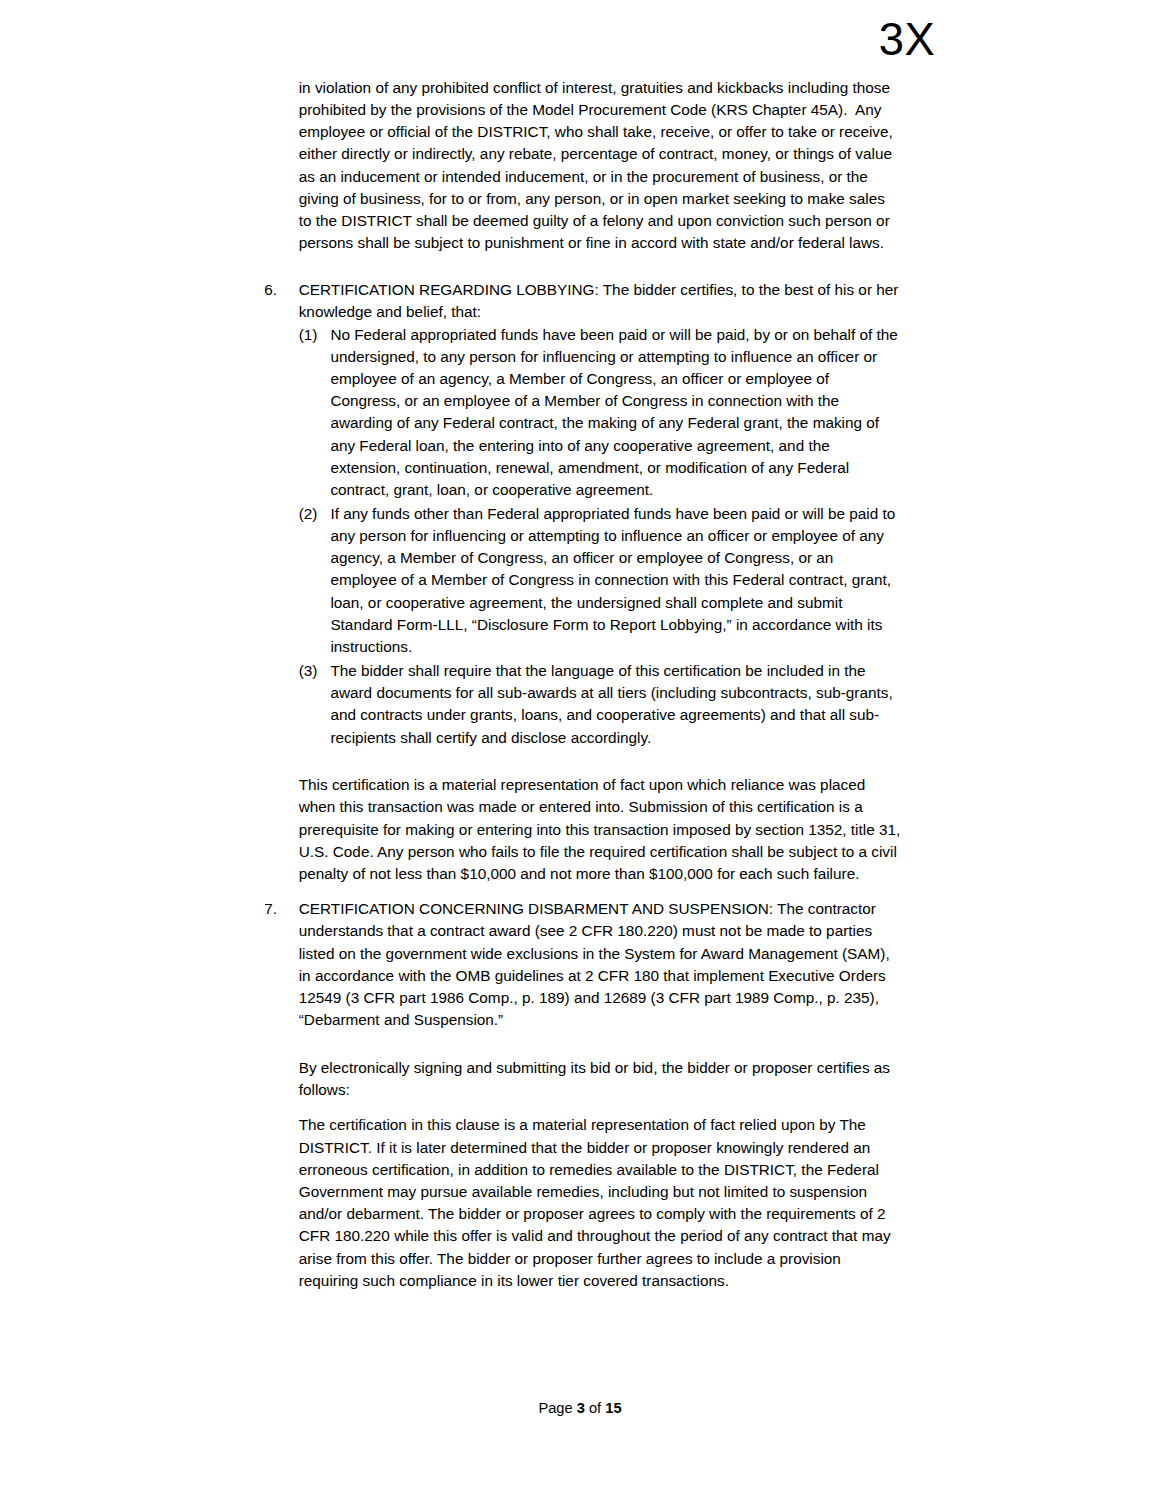3X
in violation of any prohibited conflict of interest, gratuities and kickbacks including those prohibited by the provisions of the Model Procurement Code (KRS Chapter 45A). Any employee or official of the DISTRICT, who shall take, receive, or offer to take or receive, either directly or indirectly, any rebate, percentage of contract, money, or things of value as an inducement or intended inducement, or in the procurement of business, or the giving of business, for to or from, any person, or in open market seeking to make sales to the DISTRICT shall be deemed guilty of a felony and upon conviction such person or persons shall be subject to punishment or fine in accord with state and/or federal laws.
6. CERTIFICATION REGARDING LOBBYING: The bidder certifies, to the best of his or her knowledge and belief, that:
(1) No Federal appropriated funds have been paid or will be paid, by or on behalf of the undersigned, to any person for influencing or attempting to influence an officer or employee of an agency, a Member of Congress, an officer or employee of Congress, or an employee of a Member of Congress in connection with the awarding of any Federal contract, the making of any Federal grant, the making of any Federal loan, the entering into of any cooperative agreement, and the extension, continuation, renewal, amendment, or modification of any Federal contract, grant, loan, or cooperative agreement.
(2) If any funds other than Federal appropriated funds have been paid or will be paid to any person for influencing or attempting to influence an officer or employee of any agency, a Member of Congress, an officer or employee of Congress, or an employee of a Member of Congress in connection with this Federal contract, grant, loan, or cooperative agreement, the undersigned shall complete and submit Standard Form-LLL, “Disclosure Form to Report Lobbying,” in accordance with its instructions.
(3) The bidder shall require that the language of this certification be included in the award documents for all sub-awards at all tiers (including subcontracts, sub-grants, and contracts under grants, loans, and cooperative agreements) and that all sub-recipients shall certify and disclose accordingly.
This certification is a material representation of fact upon which reliance was placed when this transaction was made or entered into. Submission of this certification is a prerequisite for making or entering into this transaction imposed by section 1352, title 31, U.S. Code. Any person who fails to file the required certification shall be subject to a civil penalty of not less than $10,000 and not more than $100,000 for each such failure.
7. CERTIFICATION CONCERNING DISBARMENT AND SUSPENSION: The contractor understands that a contract award (see 2 CFR 180.220) must not be made to parties listed on the government wide exclusions in the System for Award Management (SAM), in accordance with the OMB guidelines at 2 CFR 180 that implement Executive Orders 12549 (3 CFR part 1986 Comp., p. 189) and 12689 (3 CFR part 1989 Comp., p. 235), “Debarment and Suspension.”
By electronically signing and submitting its bid or bid, the bidder or proposer certifies as follows:
The certification in this clause is a material representation of fact relied upon by The DISTRICT. If it is later determined that the bidder or proposer knowingly rendered an erroneous certification, in addition to remedies available to the DISTRICT, the Federal Government may pursue available remedies, including but not limited to suspension and/or debarment. The bidder or proposer agrees to comply with the requirements of 2 CFR 180.220 while this offer is valid and throughout the period of any contract that may arise from this offer. The bidder or proposer further agrees to include a provision requiring such compliance in its lower tier covered transactions.
Page 3 of 15